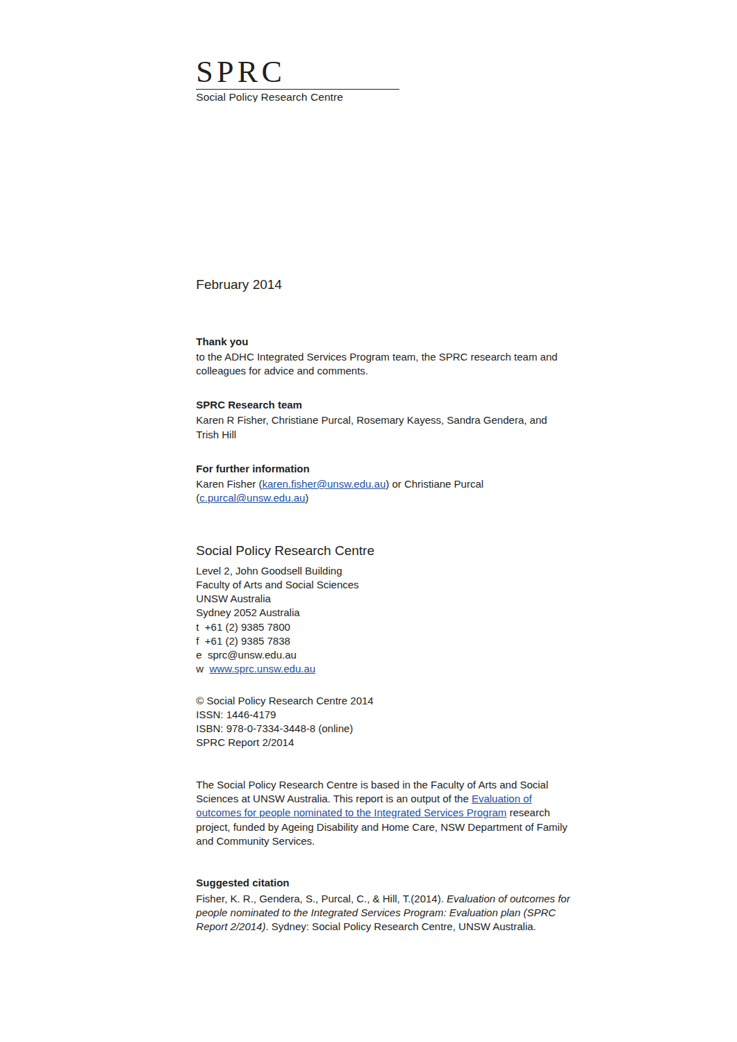SPRC
Social Policy Research Centre
February 2014
Thank you
to the ADHC Integrated Services Program team, the SPRC research team and colleagues for advice and comments.
SPRC Research team
Karen R Fisher, Christiane Purcal, Rosemary Kayess, Sandra Gendera, and Trish Hill
For further information
Karen Fisher (karen.fisher@unsw.edu.au) or Christiane Purcal (c.purcal@unsw.edu.au)
Social Policy Research Centre
Level 2, John Goodsell Building
Faculty of Arts and Social Sciences
UNSW Australia
Sydney 2052 Australia
t +61 (2) 9385 7800
f +61 (2) 9385 7838
e sprc@unsw.edu.au
w www.sprc.unsw.edu.au
© Social Policy Research Centre 2014
ISSN: 1446-4179
ISBN: 978-0-7334-3448-8 (online)
SPRC Report 2/2014
The Social Policy Research Centre is based in the Faculty of Arts and Social Sciences at UNSW Australia. This report is an output of the Evaluation of outcomes for people nominated to the Integrated Services Program research project, funded by Ageing Disability and Home Care, NSW Department of Family and Community Services.
Suggested citation
Fisher, K. R., Gendera, S., Purcal, C., & Hill, T.(2014). Evaluation of outcomes for people nominated to the Integrated Services Program: Evaluation plan (SPRC Report 2/2014). Sydney: Social Policy Research Centre, UNSW Australia.